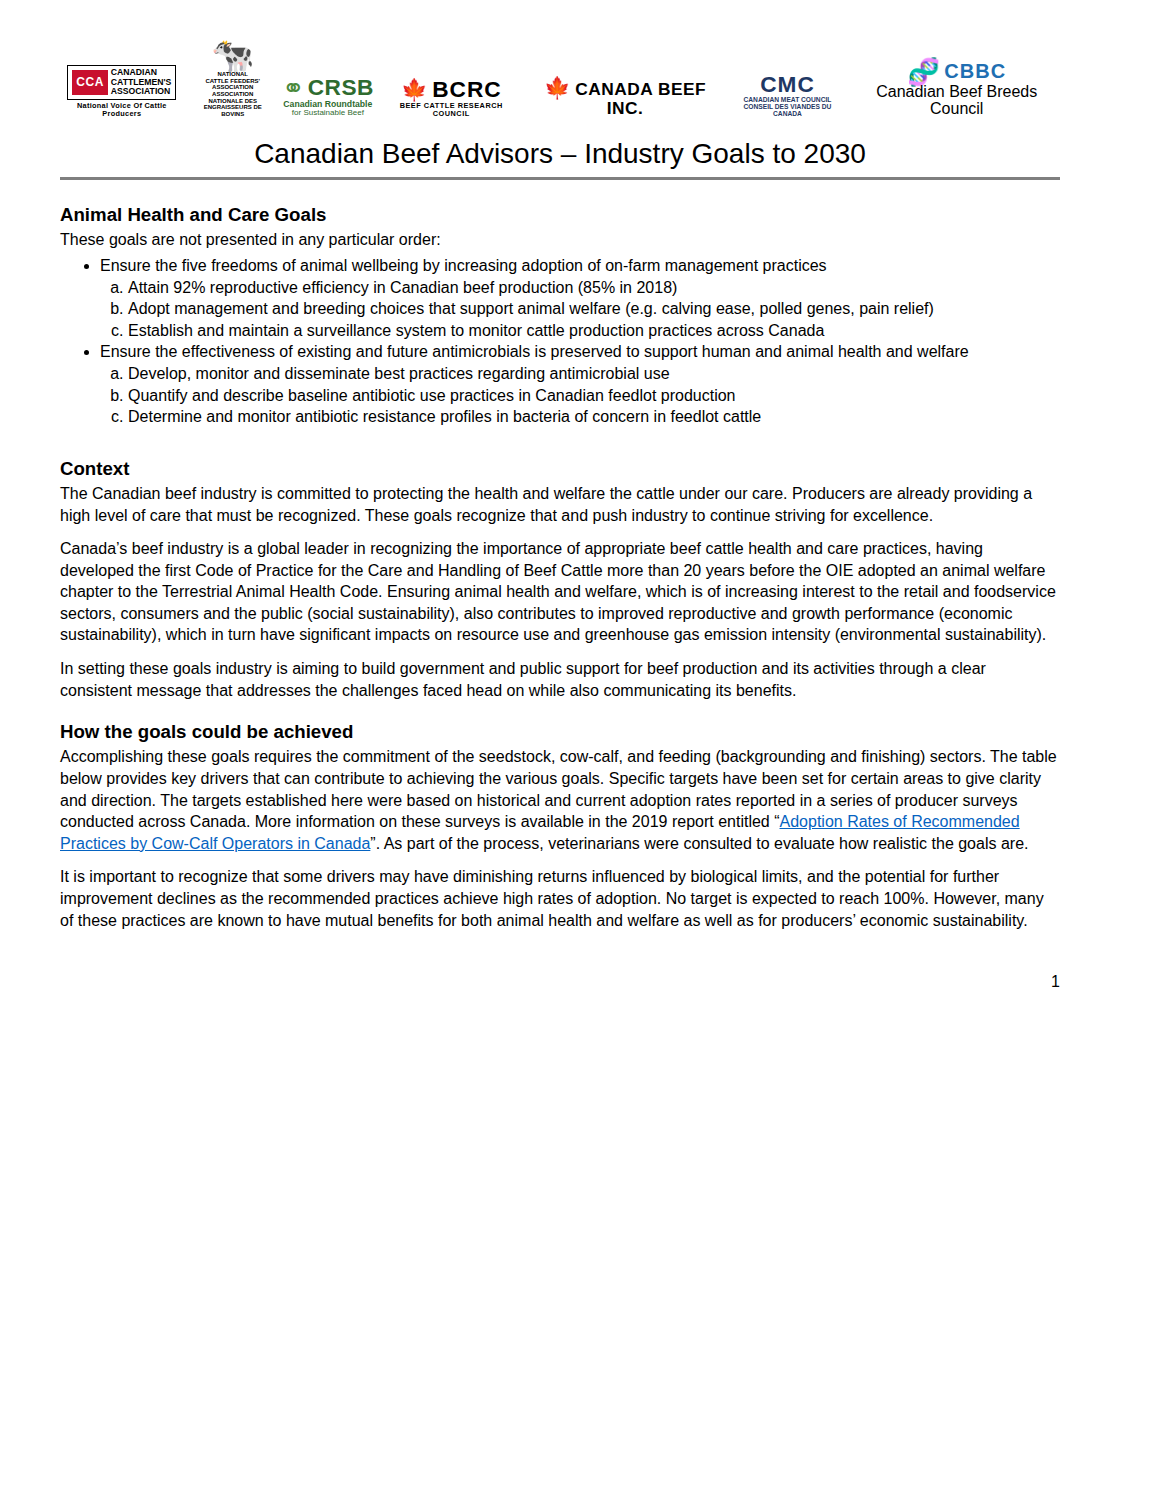CCA
CANADIAN
CATTLEMEN'S
ASSOCIATION
National Voice Of Cattle Producers
🐄
NATIONAL
CATTLE FEEDERS'
ASSOCIATION
ASSOCIATION
NATIONALE DES
ENGRAISSEURS DE BOVINS
⚭ CRSB
Canadian Roundtable
for Sustainable Beef
🍁 BCRC
BEEF CATTLE RESEARCH COUNCIL
🍁 CANADA BEEF INC.
CMC
CANADIAN MEAT COUNCIL
CONSEIL DES VIANDES DU CANADA
🧬 CBBC
Canadian Beef Breeds Council
Canadian Beef Advisors – Industry Goals to 2030
Animal Health and Care Goals
These goals are not presented in any particular order:
Ensure the five freedoms of animal wellbeing by increasing adoption of on-farm management practices
Attain 92% reproductive efficiency in Canadian beef production (85% in 2018)
Adopt management and breeding choices that support animal welfare (e.g. calving ease, polled genes, pain relief)
Establish and maintain a surveillance system to monitor cattle production practices across Canada
Ensure the effectiveness of existing and future antimicrobials is preserved to support human and animal health and welfare
Develop, monitor and disseminate best practices regarding antimicrobial use
Quantify and describe baseline antibiotic use practices in Canadian feedlot production
Determine and monitor antibiotic resistance profiles in bacteria of concern in feedlot cattle
Context
The Canadian beef industry is committed to protecting the health and welfare the cattle under our care. Producers are already providing a high level of care that must be recognized. These goals recognize that and push industry to continue striving for excellence.
Canada’s beef industry is a global leader in recognizing the importance of appropriate beef cattle health and care practices, having developed the first Code of Practice for the Care and Handling of Beef Cattle more than 20 years before the OIE adopted an animal welfare chapter to the Terrestrial Animal Health Code. Ensuring animal health and welfare, which is of increasing interest to the retail and foodservice sectors, consumers and the public (social sustainability), also contributes to improved reproductive and growth performance (economic sustainability), which in turn have significant impacts on resource use and greenhouse gas emission intensity (environmental sustainability).
In setting these goals industry is aiming to build government and public support for beef production and its activities through a clear consistent message that addresses the challenges faced head on while also communicating its benefits.
How the goals could be achieved
Accomplishing these goals requires the commitment of the seedstock, cow-calf, and feeding (backgrounding and finishing) sectors. The table below provides key drivers that can contribute to achieving the various goals. Specific targets have been set for certain areas to give clarity and direction. The targets established here were based on historical and current adoption rates reported in a series of producer surveys conducted across Canada. More information on these surveys is available in the 2019 report entitled “Adoption Rates of Recommended Practices by Cow-Calf Operators in Canada”. As part of the process, veterinarians were consulted to evaluate how realistic the goals are.
It is important to recognize that some drivers may have diminishing returns influenced by biological limits, and the potential for further improvement declines as the recommended practices achieve high rates of adoption. No target is expected to reach 100%. However, many of these practices are known to have mutual benefits for both animal health and welfare as well as for producers’ economic sustainability.
1